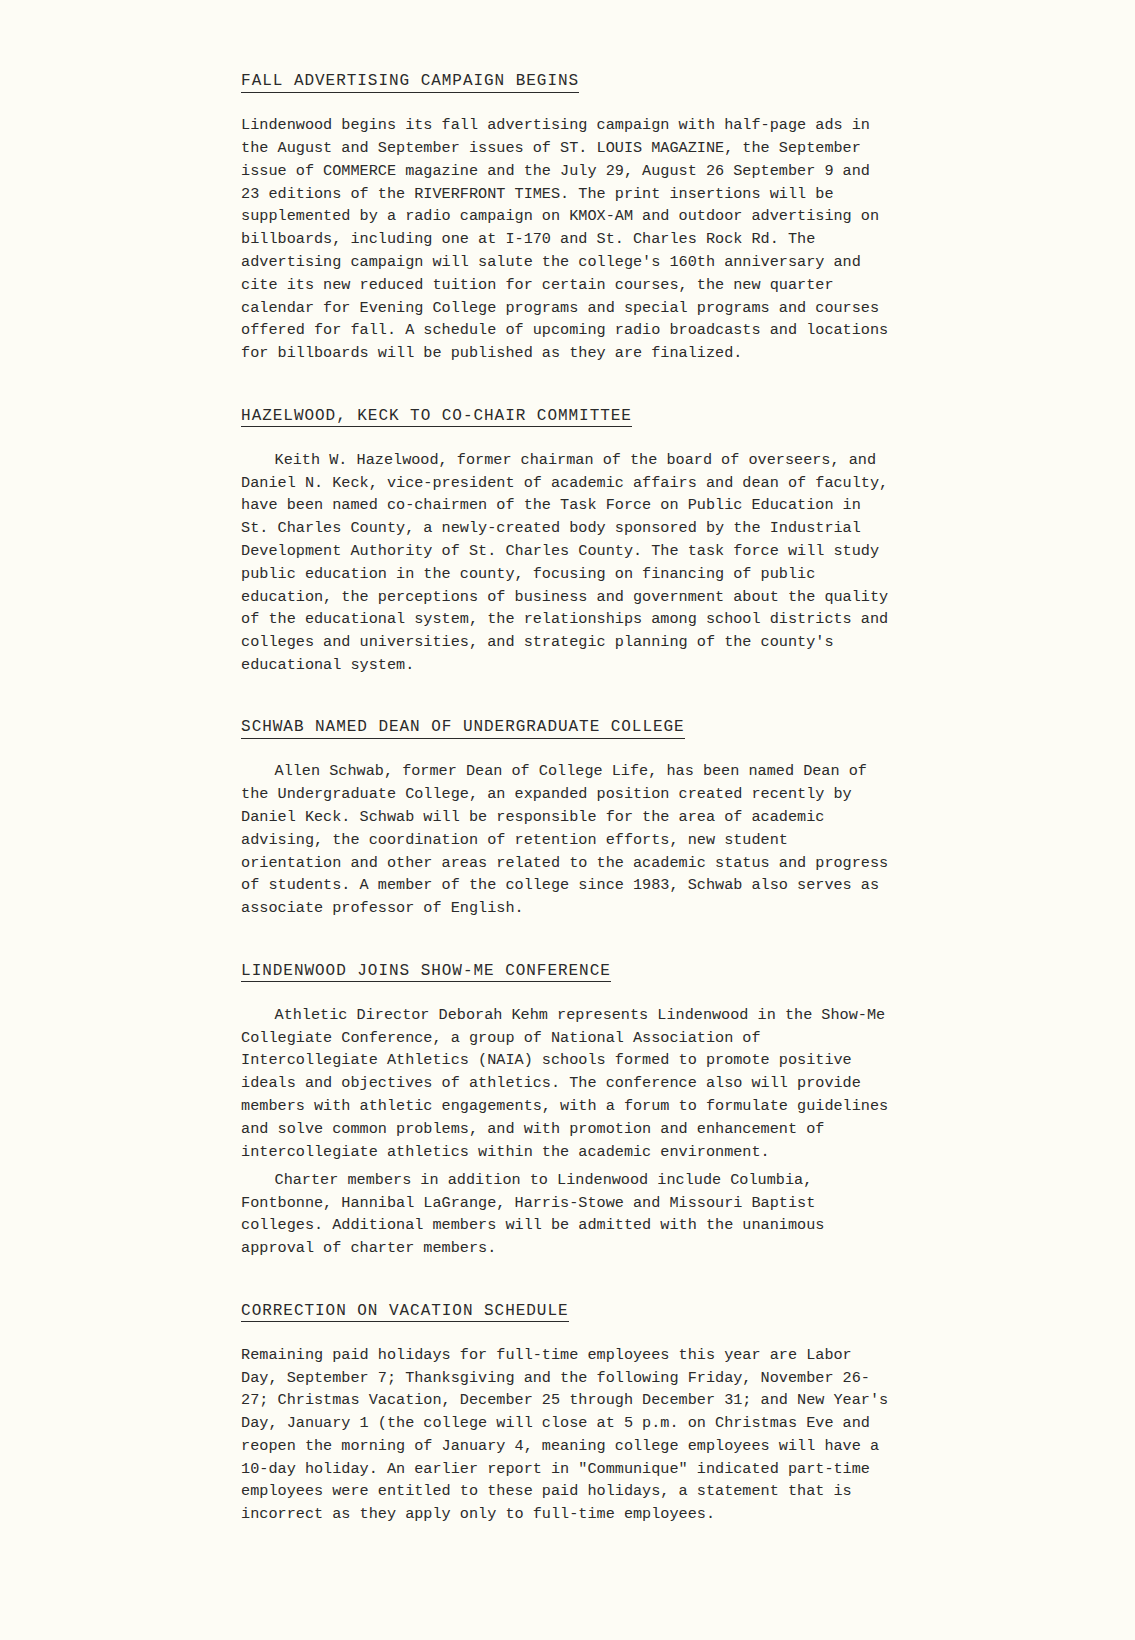Fall Advertising Campaign Begins
Lindenwood begins its fall advertising campaign with half-page ads in the August and September issues of ST. LOUIS MAGAZINE, the September issue of COMMERCE magazine and the July 29, August 26 September 9 and 23 editions of the RIVERFRONT TIMES. The print insertions will be supplemented by a radio campaign on KMOX-AM and outdoor advertising on billboards, including one at I-170 and St. Charles Rock Rd. The advertising campaign will salute the college's 160th anniversary and cite its new reduced tuition for certain courses, the new quarter calendar for Evening College programs and special programs and courses offered for fall. A schedule of upcoming radio broadcasts and locations for billboards will be published as they are finalized.
Hazelwood, Keck to Co-Chair Committee
Keith W. Hazelwood, former chairman of the board of overseers, and Daniel N. Keck, vice-president of academic affairs and dean of faculty, have been named co-chairmen of the Task Force on Public Education in St. Charles County, a newly-created body sponsored by the Industrial Development Authority of St. Charles County. The task force will study public education in the county, focusing on financing of public education, the perceptions of business and government about the quality of the educational system, the relationships among school districts and colleges and universities, and strategic planning of the county's educational system.
Schwab Named Dean of Undergraduate College
Allen Schwab, former Dean of College Life, has been named Dean of the Undergraduate College, an expanded position created recently by Daniel Keck. Schwab will be responsible for the area of academic advising, the coordination of retention efforts, new student orientation and other areas related to the academic status and progress of students. A member of the college since 1983, Schwab also serves as associate professor of English.
Lindenwood Joins Show-Me Conference
Athletic Director Deborah Kehm represents Lindenwood in the Show-Me Collegiate Conference, a group of National Association of Intercollegiate Athletics (NAIA) schools formed to promote positive ideals and objectives of athletics. The conference also will provide members with athletic engagements, with a forum to formulate guidelines and solve common problems, and with promotion and enhancement of intercollegiate athletics within the academic environment.
Charter members in addition to Lindenwood include Columbia, Fontbonne, Hannibal LaGrange, Harris-Stowe and Missouri Baptist colleges. Additional members will be admitted with the unanimous approval of charter members.
Correction on Vacation Schedule
Remaining paid holidays for full-time employees this year are Labor Day, September 7; Thanksgiving and the following Friday, November 26-27; Christmas Vacation, December 25 through December 31; and New Year's Day, January 1 (the college will close at 5 p.m. on Christmas Eve and reopen the morning of January 4, meaning college employees will have a 10-day holiday. An earlier report in "Communique" indicated part-time employees were entitled to these paid holidays, a statement that is incorrect as they apply only to full-time employees.